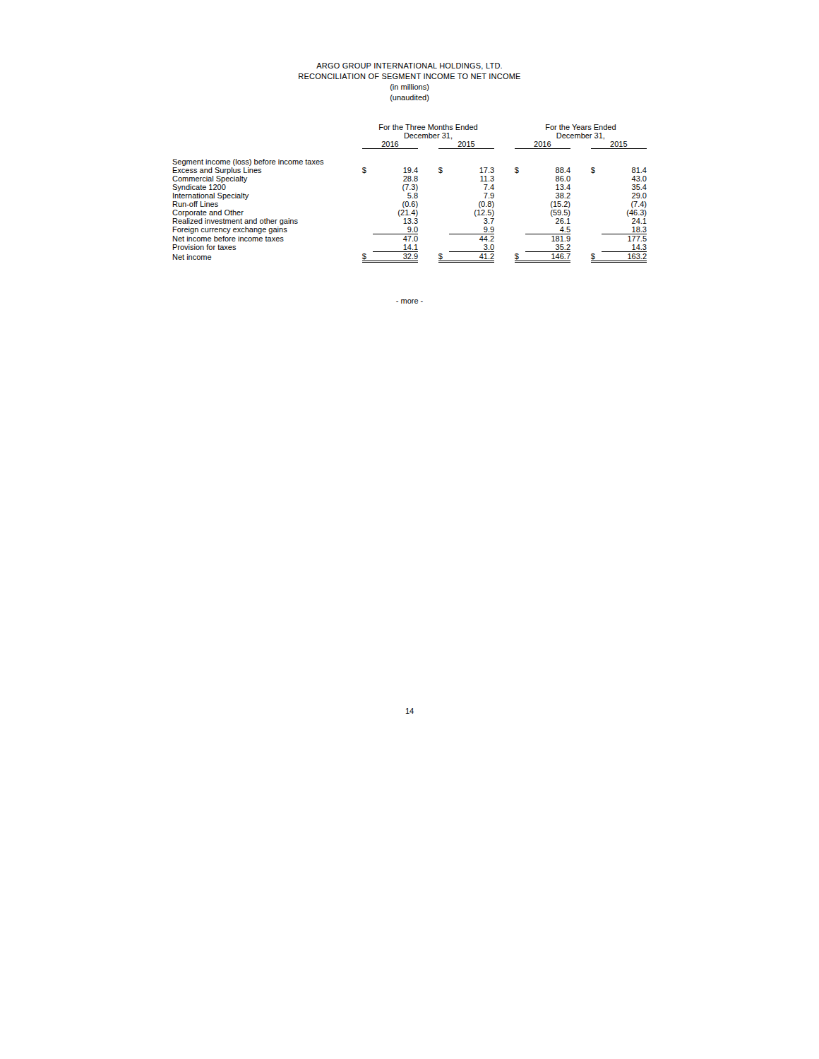ARGO GROUP INTERNATIONAL HOLDINGS, LTD.
RECONCILIATION OF SEGMENT INCOME TO NET INCOME
(in millions)
(unaudited)
| | For the Three Months Ended | | For the Years Ended |
| | December 31, | | December 31, |
| | 2016 | | 2015 | | 2016 | | 2015 |
| Segment income (loss) before income taxes | |
| Excess and Surplus Lines | $ | 19.4 | | $ | 17.3 | | $ | 88.4 | | $ | 81.4 |
| Commercial Specialty | | 28.8 | | | 11.3 | | | 86.0 | | | 43.0 |
| Syndicate 1200 | | (7.3) | | | 7.4 | | | 13.4 | | | 35.4 |
| International Specialty | | 5.8 | | | 7.9 | | | 38.2 | | | 29.0 |
| Run-off Lines | | (0.6) | | | (0.8) | | | (15.2) | | | (7.4) |
| Corporate and Other | | (21.4) | | | (12.5) | | | (59.5) | | | (46.3) |
| Realized investment and other gains | | 13.3 | | | 3.7 | | | 26.1 | | | 24.1 |
| Foreign currency exchange gains | | 9.0 | | | 9.9 | | | 4.5 | | | 18.3 |
| Net income before income taxes | | 47.0 | | | 44.2 | | | 181.9 | | | 177.5 |
| Provision for taxes | | 14.1 | | | 3.0 | | | 35.2 | | | 14.3 |
| Net income | $ | 32.9 | | $ | 41.2 | | $ | 146.7 | | $ | 163.2 |
- more -
14